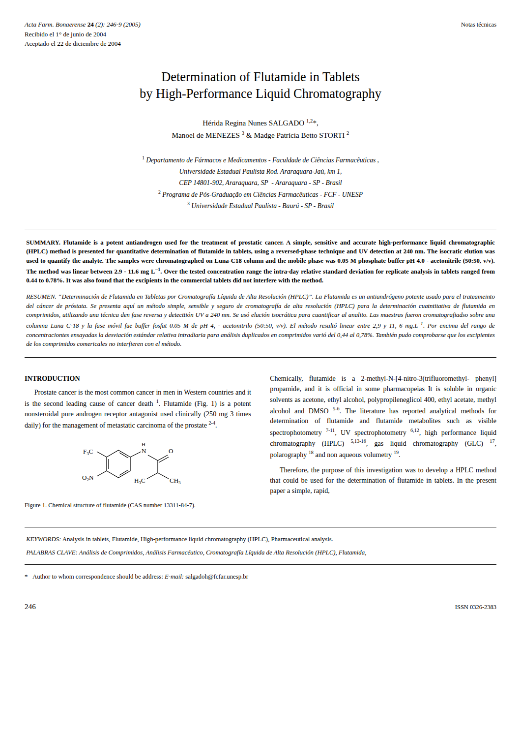Acta Farm. Bonaerense 24 (2): 246-9 (2005)
Recibido el 1° de junio de 2004
Aceptado el 22 de diciembre de 2004
Notas técnicas
Determination of Flutamide in Tablets
by High-Performance Liquid Chromatography
Hérida Regina Nunes SALGADO 1,2*,
Manoel de MENEZES 3 & Madge Patrícia Betto STORTI 2
1 Departamento de Fármacos e Medicamentos - Faculdade de Ciências Farmacêuticas ,
Universidade Estadual Paulista Rod. Araraquara-Jaú, km 1,
CEP 14801-902, Araraquara, SP - Araraquara - SP - Brasil
2 Programa de Pós-Graduação em Ciências Farmacêuticas - FCF - UNESP
3 Universidade Estadual Paulista - Baurú - SP - Brasil
SUMMARY. Flutamide is a potent antiandrogen used for the treatment of prostatic cancer. A simple, sensitive and accurate high-performance liquid chromatographic (HPLC) method is presented for quantitative determination of flutamide in tablets, using a reversed-phase technique and UV detection at 240 nm. The isocratic elution was used to quantify the analyte. The samples were chromatographed on Luna-C18 column and the mobile phase was 0.05 M phosphate buffer pH 4.0 - acetonitrile (50:50, v/v). The method was linear between 2.9 - 11.6 mg L–1. Over the tested concentration range the intra-day relative standard deviation for replicate analysis in tablets ranged from 0.44 to 0.78%. It was also found that the excipients in the commercial tablets did not interfere with the method.
RESUMEN. “Determinación de Flutamida en Tabletas por Cromatografía Líquida de Alta Resolución (HPLC)”. La Flutamida es un antiandrógeno potente usado para el trateameinto del cáncer de próstata. Se presenta aquí un método simple, sensible y seguro de cromatografía de alta resolución (HPLC) para la determinación cuatntitativa de flutamida en comprimidos, utilizando una técnica den fase reversa y detecttión UV a 240 nm. Se usó elución isocrática para cuantificar al analito. Las muestras fueron cromatografiadso sobre una columna Luna C-18 y la fase móvil fue buffer fosfat 0.05 M de pH 4, - acetonitrilo (50:50, v/v). El método resultó linear entre 2,9 y 11, 6 mg.L–1. Por encima del rango de concentraciontes ensayadas la desviación estándar relativa intradiaria para análisis duplicados en comprimidos varió del 0,44 al 0,78%. También pudo comprobarse que los excipientes de los comprimidos comericales no interfieren con el método.
Introduction
Prostate cancer is the most common cancer in men in Western countries and it is the second leading cause of cancer death 1. Flutamide (Fig. 1) is a potent nonsteroidal pure androgen receptor antagonist used clinically (250 mg 3 times daily) for the management of metastatic carcinoma of the prostate 2-4.
F3C O2N N H O H3C CH3
Figure 1. Chemical structure of flutamide (CAS number 13311-84-7).
Chemically, flutamide is a 2-methyl-N-[4-nitro-3(trifluoromethyl- phenyl] propamide, and it is official in some pharmacopeias It is soluble in organic solvents as acetone, ethyl alcohol, polypropileneglicol 400, ethyl acetate, methyl alcohol and DMSO 5-6. The literature has reported analytical methods for determination of flutamide and flutamide metabolites such as visible spectrophotometry 7-11, UV spectrophotometry 6,12, high performance liquid chromatography (HPLC) 5,13-16, gas liquid chromatography (GLC) 17, polarography 18 and non aqueous volumetry 19.
Therefore, the purpose of this investigation was to develop a HPLC method that could be used for the determination of flutamide in tablets. In the present paper a simple, rapid,
KEYWORDS: Analysis in tablets, Flutamide, High-performance liquid chromatography (HPLC), Pharmaceutical analysis.
PALABRAS CLAVE: Análisis de Comprimidos, Análisis Farmacéutico, Cromatografía Líquida de Alta Resolución (HPLC), Flutamida,
* Author to whom correspondence should be address: E-mail: salgadoh@fcfar.unesp.br
246 ISSN 0326-2383